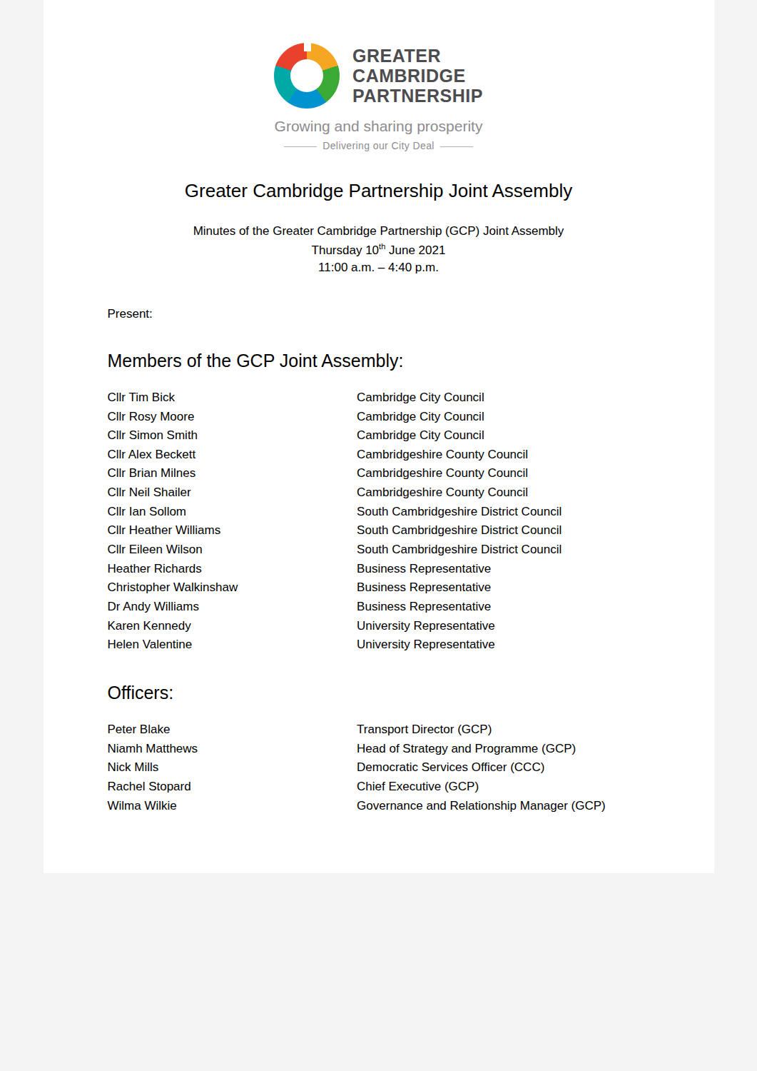GREATER
CAMBRIDGE
PARTNERSHIP
Growing and sharing prosperity
Delivering our City Deal
Greater Cambridge Partnership Joint Assembly
Minutes of the Greater Cambridge Partnership (GCP) Joint Assembly
Thursday 10th June 2021
11:00 a.m. – 4:40 p.m.
Present:
Members of the GCP Joint Assembly:
| Cllr Tim Bick | Cambridge City Council |
| Cllr Rosy Moore | Cambridge City Council |
| Cllr Simon Smith | Cambridge City Council |
| Cllr Alex Beckett | Cambridgeshire County Council |
| Cllr Brian Milnes | Cambridgeshire County Council |
| Cllr Neil Shailer | Cambridgeshire County Council |
| Cllr Ian Sollom | South Cambridgeshire District Council |
| Cllr Heather Williams | South Cambridgeshire District Council |
| Cllr Eileen Wilson | South Cambridgeshire District Council |
| Heather Richards | Business Representative |
| Christopher Walkinshaw | Business Representative |
| Dr Andy Williams | Business Representative |
| Karen Kennedy | University Representative |
| Helen Valentine | University Representative |
Officers:
| Peter Blake | Transport Director (GCP) |
| Niamh Matthews | Head of Strategy and Programme (GCP) |
| Nick Mills | Democratic Services Officer (CCC) |
| Rachel Stopard | Chief Executive (GCP) |
| Wilma Wilkie | Governance and Relationship Manager (GCP) |